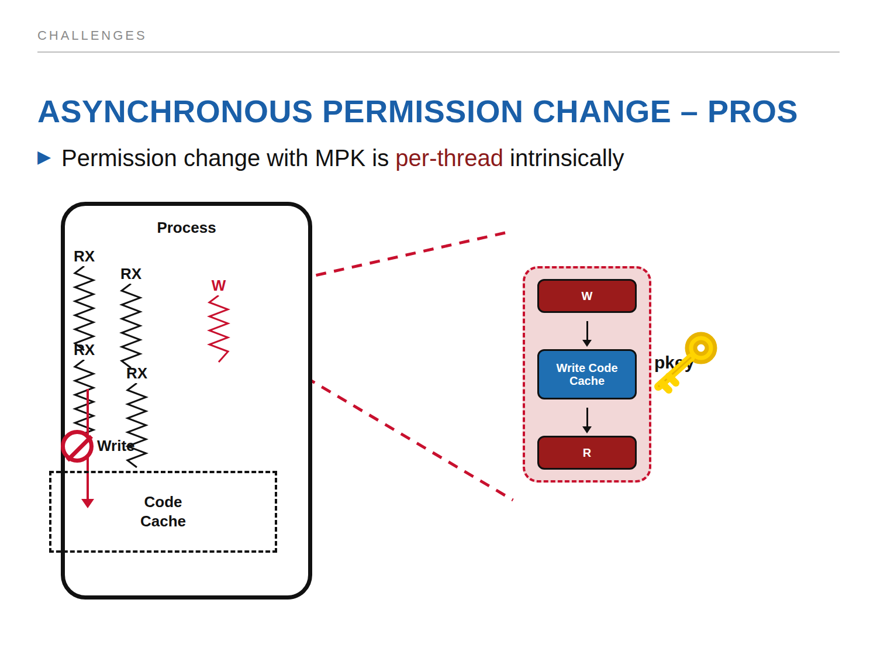Challenges
Asynchronous Permission Change – Pros
▶ Permission change with MPK is per-thread intrinsically
Process
RX
RX
RX
RX
W
Write
Code
Cache
W
Write Code
Cache
R
pkey